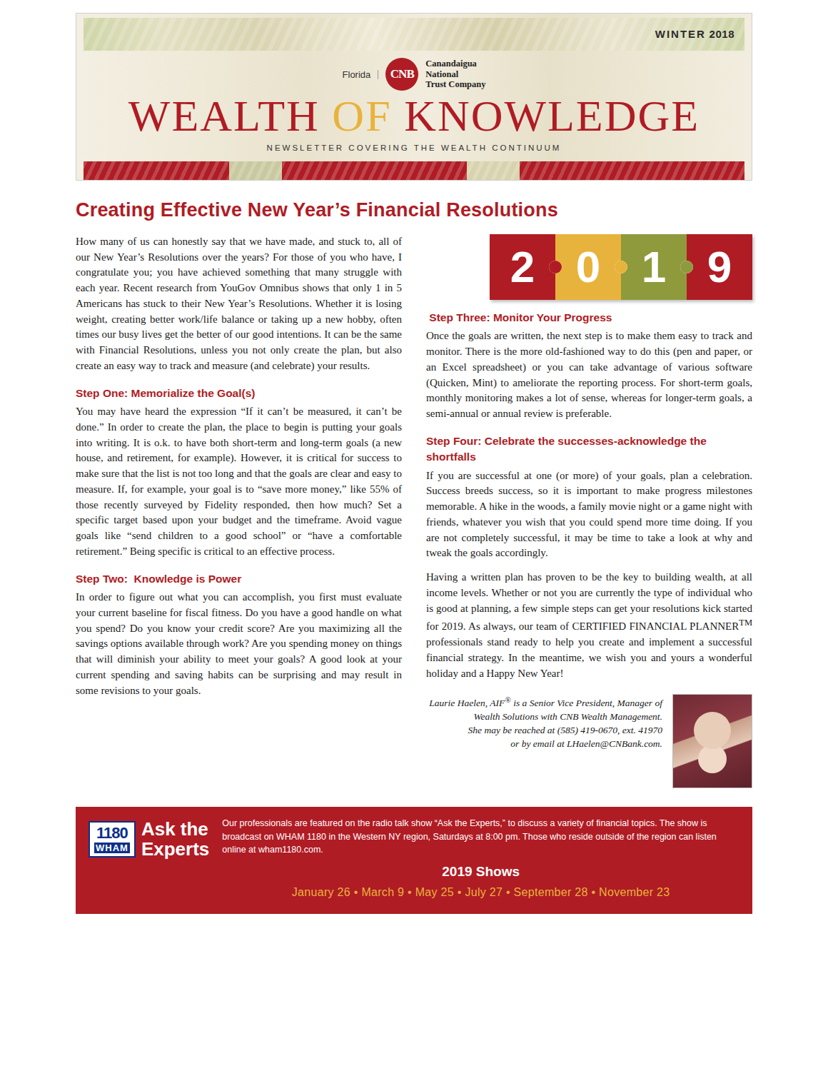WINTER 2018
Florida
CNB
Canandaigua National Trust Company
WEALTH OF KNOWLEDGE
NEWSLETTER COVERING THE WEALTH CONTINUUM
Creating Effective New Year’s Financial Resolutions
How many of us can honestly say that we have made, and stuck to, all of our New Year’s Resolutions over the years? For those of you who have, I congratulate you; you have achieved something that many struggle with each year. Recent research from YouGov Omnibus shows that only 1 in 5 Americans has stuck to their New Year’s Resolutions. Whether it is losing weight, creating better work/life balance or taking up a new hobby, often times our busy lives get the better of our good intentions. It can be the same with Financial Resolutions, unless you not only create the plan, but also create an easy way to track and measure (and celebrate) your results.
Step One: Memorialize the Goal(s)
You may have heard the expression “If it can’t be measured, it can’t be done.” In order to create the plan, the place to begin is putting your goals into writing. It is o.k. to have both short-term and long-term goals (a new house, and retirement, for example). However, it is critical for success to make sure that the list is not too long and that the goals are clear and easy to measure. If, for example, your goal is to “save more money,” like 55% of those recently surveyed by Fidelity responded, then how much? Set a specific target based upon your budget and the timeframe. Avoid vague goals like “send children to a good school” or “have a comfortable retirement.” Being specific is critical to an effective process.
Step Two: Knowledge is Power
In order to figure out what you can accomplish, you first must evaluate your current baseline for fiscal fitness. Do you have a good handle on what you spend? Do you know your credit score? Are you maximizing all the savings options available through work? Are you spending money on things that will diminish your ability to meet your goals? A good look at your current spending and saving habits can be surprising and may result in some revisions to your goals.
2
0
1
9
Step Three: Monitor Your Progress
Once the goals are written, the next step is to make them easy to track and monitor. There is the more old-fashioned way to do this (pen and paper, or an Excel spreadsheet) or you can take advantage of various software (Quicken, Mint) to ameliorate the reporting process. For short-term goals, monthly monitoring makes a lot of sense, whereas for longer-term goals, a semi-annual or annual review is preferable.
Step Four: Celebrate the successes-acknowledge the shortfalls
If you are successful at one (or more) of your goals, plan a celebration. Success breeds success, so it is important to make progress milestones memorable. A hike in the woods, a family movie night or a game night with friends, whatever you wish that you could spend more time doing. If you are not completely successful, it may be time to take a look at why and tweak the goals accordingly.
Having a written plan has proven to be the key to building wealth, at all income levels. Whether or not you are currently the type of individual who is good at planning, a few simple steps can get your resolutions kick started for 2019. As always, our team of CERTIFIED FINANCIAL PLANNERTM professionals stand ready to help you create and implement a successful financial strategy. In the meantime, we wish you and yours a wonderful holiday and a Happy New Year!
Laurie Haelen, AIF® is a Senior Vice President, Manager of Wealth Solutions with CNB Wealth Management.
She may be reached at (585) 419-0670, ext. 41970
or by email at LHaelen@CNBank.com.
1180 WHAM
Ask the
Experts
Our professionals are featured on the radio talk show “Ask the Experts,” to discuss a variety of financial topics. The show is broadcast on WHAM 1180 in the Western NY region, Saturdays at 8:00 pm. Those who reside outside of the region can listen online at wham1180.com.
2019 Shows
January 26 • March 9 • May 25 • July 27 • September 28 • November 23